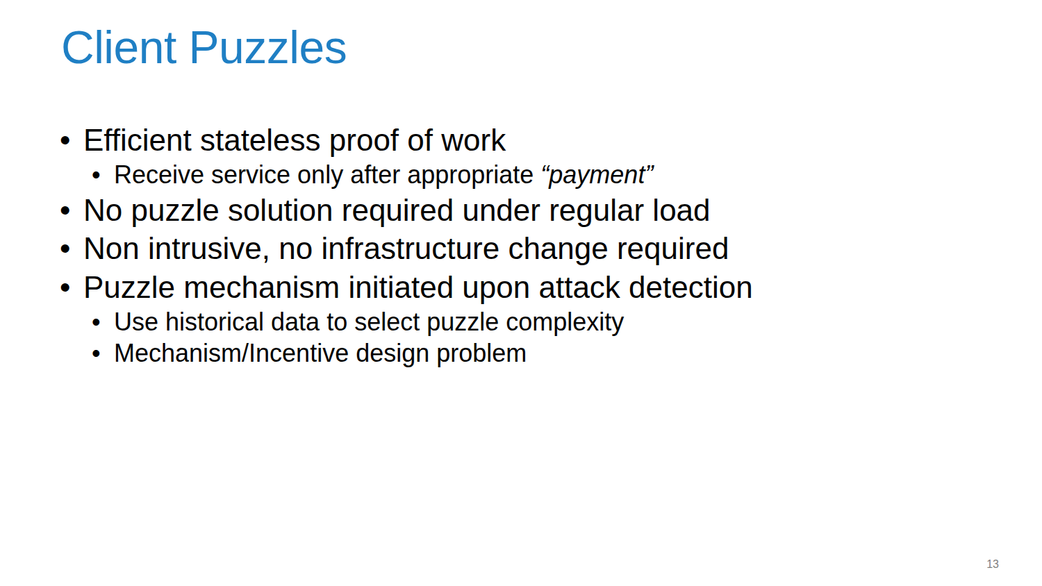Client Puzzles
Efficient stateless proof of work
Receive service only after appropriate “payment”
No puzzle solution required under regular load
Non intrusive, no infrastructure change required
Puzzle mechanism initiated upon attack detection
Use historical data to select puzzle complexity
Mechanism/Incentive design problem
13